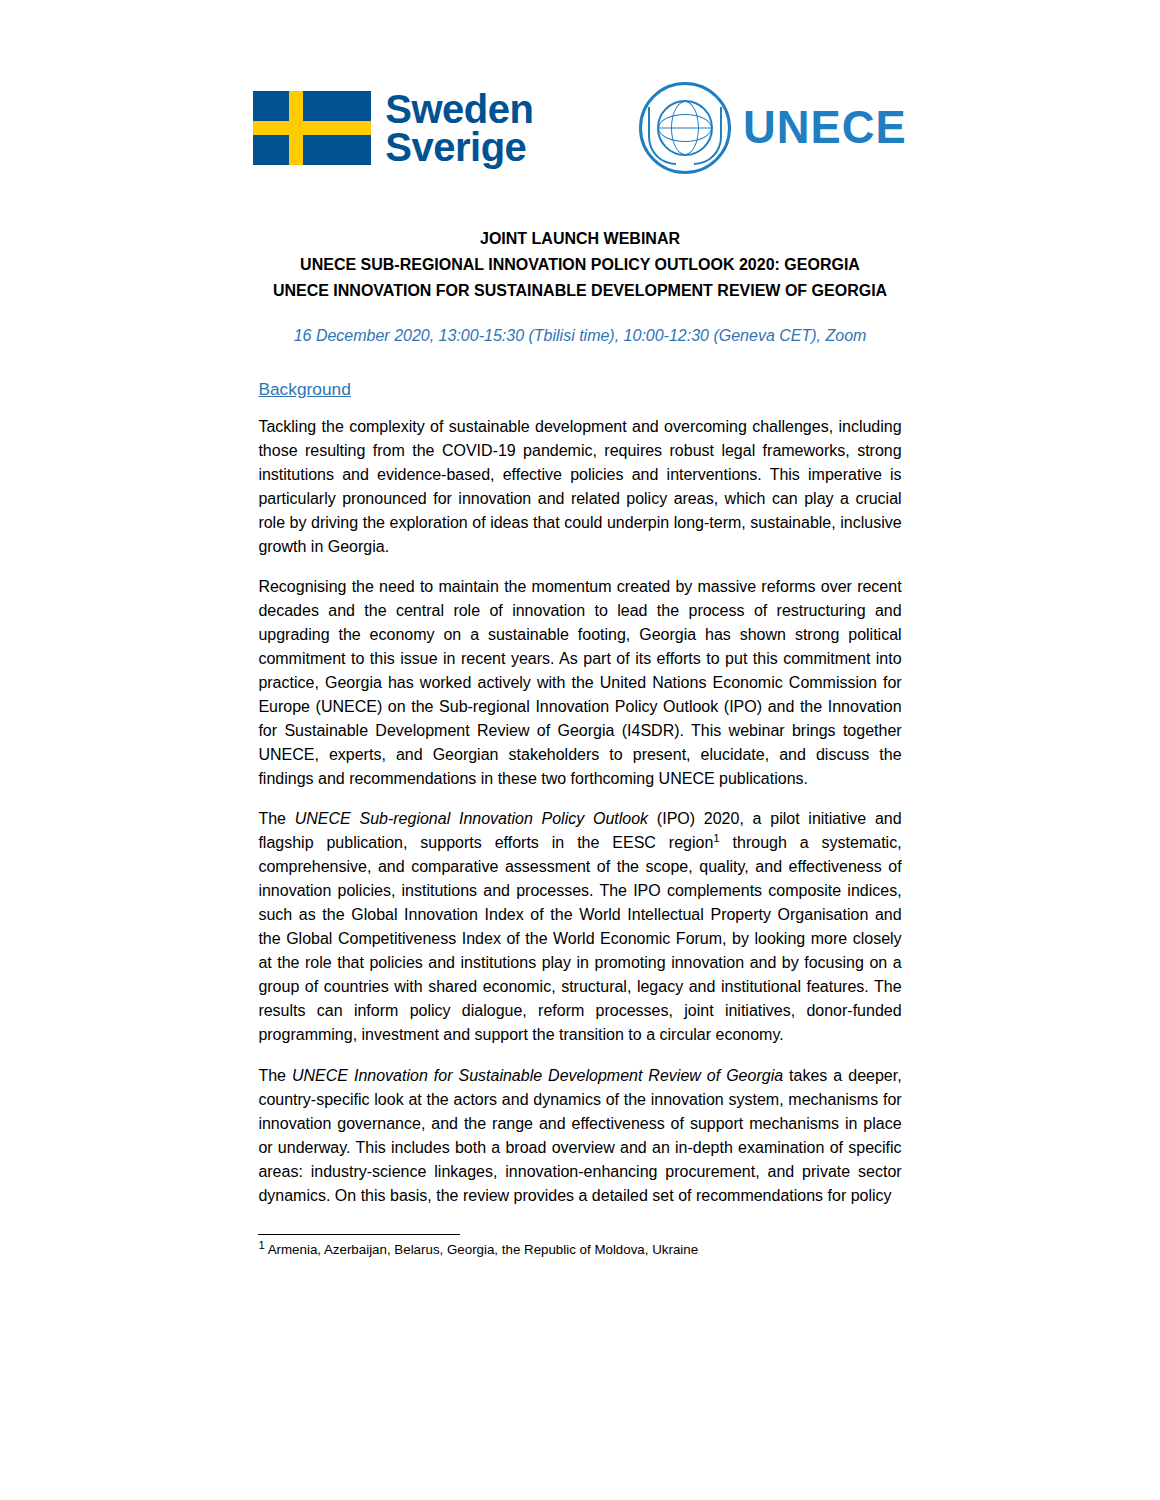Sweden Sverige
UNECE
JOINT LAUNCH WEBINAR UNECE SUB-REGIONAL INNOVATION POLICY OUTLOOK 2020: GEORGIA UNECE INNOVATION FOR SUSTAINABLE DEVELOPMENT REVIEW OF GEORGIA
16 December 2020, 13:00-15:30 (Tbilisi time), 10:00-12:30 (Geneva CET), Zoom
Background
Tackling the complexity of sustainable development and overcoming challenges, including those resulting from the COVID-19 pandemic, requires robust legal frameworks, strong institutions and evidence-based, effective policies and interventions. This imperative is particularly pronounced for innovation and related policy areas, which can play a crucial role by driving the exploration of ideas that could underpin long-term, sustainable, inclusive growth in Georgia.
Recognising the need to maintain the momentum created by massive reforms over recent decades and the central role of innovation to lead the process of restructuring and upgrading the economy on a sustainable footing, Georgia has shown strong political commitment to this issue in recent years. As part of its efforts to put this commitment into practice, Georgia has worked actively with the United Nations Economic Commission for Europe (UNECE) on the Sub-regional Innovation Policy Outlook (IPO) and the Innovation for Sustainable Development Review of Georgia (I4SDR). This webinar brings together UNECE, experts, and Georgian stakeholders to present, elucidate, and discuss the findings and recommendations in these two forthcoming UNECE publications.
The UNECE Sub-regional Innovation Policy Outlook (IPO) 2020, a pilot initiative and flagship publication, supports efforts in the EESC region1 through a systematic, comprehensive, and comparative assessment of the scope, quality, and effectiveness of innovation policies, institutions and processes. The IPO complements composite indices, such as the Global Innovation Index of the World Intellectual Property Organisation and the Global Competitiveness Index of the World Economic Forum, by looking more closely at the role that policies and institutions play in promoting innovation and by focusing on a group of countries with shared economic, structural, legacy and institutional features. The results can inform policy dialogue, reform processes, joint initiatives, donor-funded programming, investment and support the transition to a circular economy.
The UNECE Innovation for Sustainable Development Review of Georgia takes a deeper, country-specific look at the actors and dynamics of the innovation system, mechanisms for innovation governance, and the range and effectiveness of support mechanisms in place or underway. This includes both a broad overview and an in-depth examination of specific areas: industry-science linkages, innovation-enhancing procurement, and private sector dynamics. On this basis, the review provides a detailed set of recommendations for policy
1 Armenia, Azerbaijan, Belarus, Georgia, the Republic of Moldova, Ukraine